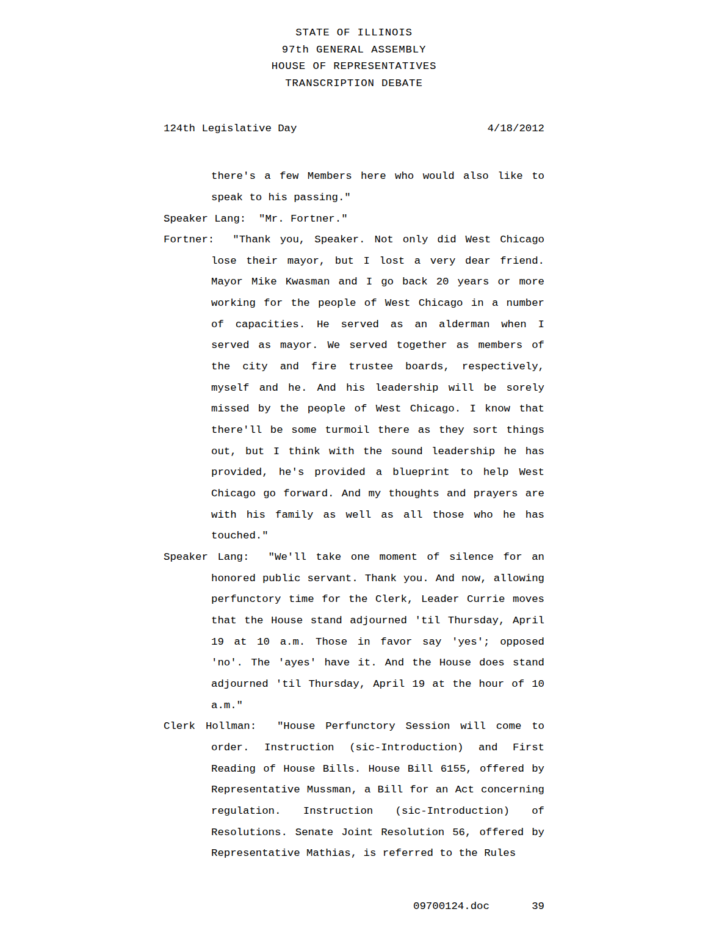STATE OF ILLINOIS
97th GENERAL ASSEMBLY
HOUSE OF REPRESENTATIVES
TRANSCRIPTION DEBATE
124th Legislative Day 4/18/2012
there's a few Members here who would also like to speak to his passing."
Speaker Lang: "Mr. Fortner."
Fortner: "Thank you, Speaker. Not only did West Chicago lose their mayor, but I lost a very dear friend. Mayor Mike Kwasman and I go back 20 years or more working for the people of West Chicago in a number of capacities. He served as an alderman when I served as mayor. We served together as members of the city and fire trustee boards, respectively, myself and he. And his leadership will be sorely missed by the people of West Chicago. I know that there'll be some turmoil there as they sort things out, but I think with the sound leadership he has provided, he's provided a blueprint to help West Chicago go forward. And my thoughts and prayers are with his family as well as all those who he has touched."
Speaker Lang: "We'll take one moment of silence for an honored public servant. Thank you. And now, allowing perfunctory time for the Clerk, Leader Currie moves that the House stand adjourned 'til Thursday, April 19 at 10 a.m. Those in favor say 'yes'; opposed 'no'. The 'ayes' have it. And the House does stand adjourned 'til Thursday, April 19 at the hour of 10 a.m."
Clerk Hollman: "House Perfunctory Session will come to order. Instruction (sic-Introduction) and First Reading of House Bills. House Bill 6155, offered by Representative Mussman, a Bill for an Act concerning regulation. Instruction (sic-Introduction) of Resolutions. Senate Joint Resolution 56, offered by Representative Mathias, is referred to the Rules
09700124.doc 39